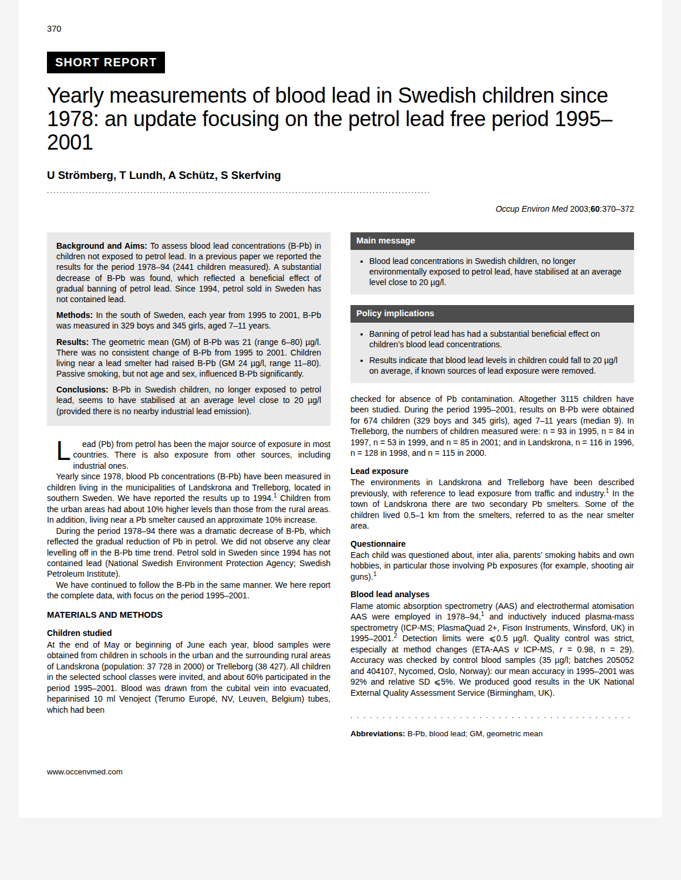370
SHORT REPORT
Yearly measurements of blood lead in Swedish children since 1978: an update focusing on the petrol lead free period 1995–2001
U Strömberg, T Lundh, A Schütz, S Skerfving
.......................................................................................................................
Occup Environ Med 2003;60:370–372
Background and Aims: To assess blood lead concentrations (B-Pb) in children not exposed to petrol lead. In a previous paper we reported the results for the period 1978–94 (2441 children measured). A substantial decrease of B-Pb was found, which reflected a beneficial effect of gradual banning of petrol lead. Since 1994, petrol sold in Sweden has not contained lead.
Methods: In the south of Sweden, each year from 1995 to 2001, B-Pb was measured in 329 boys and 345 girls, aged 7–11 years.
Results: The geometric mean (GM) of B-Pb was 21 (range 6–80) µg/l. There was no consistent change of B-Pb from 1995 to 2001. Children living near a lead smelter had raised B-Pb (GM 24 µg/l, range 11–80). Passive smoking, but not age and sex, influenced B-Pb significantly.
Conclusions: B-Pb in Swedish children, no longer exposed to petrol lead, seems to have stabilised at an average level close to 20 µg/l (provided there is no nearby industrial lead emission).
Lead (Pb) from petrol has been the major source of exposure in most countries. There is also exposure from other sources, including industrial ones.
Yearly since 1978, blood Pb concentrations (B-Pb) have been measured in children living in the municipalities of Landskrona and Trelleborg, located in southern Sweden. We have reported the results up to 1994.1 Children from the urban areas had about 10% higher levels than those from the rural areas. In addition, living near a Pb smelter caused an approximate 10% increase.
During the period 1978–94 there was a dramatic decrease of B-Pb, which reflected the gradual reduction of Pb in petrol. We did not observe any clear levelling off in the B-Pb time trend. Petrol sold in Sweden since 1994 has not contained lead (National Swedish Environment Protection Agency; Swedish Petroleum Institute).
We have continued to follow the B-Pb in the same manner. We here report the complete data, with focus on the period 1995–2001.
MATERIALS AND METHODS
Children studied
At the end of May or beginning of June each year, blood samples were obtained from children in schools in the urban and the surrounding rural areas of Landskrona (population: 37 728 in 2000) or Trelleborg (38 427). All children in the selected school classes were invited, and about 60% participated in the period 1995–2001. Blood was drawn from the cubital vein into evacuated, heparinised 10 ml Venoject (Terumo Europé, NV, Leuven, Belgium) tubes, which had been
Main message
Blood lead concentrations in Swedish children, no longer environmentally exposed to petrol lead, have stabilised at an average level close to 20 µg/l.
Policy implications
Banning of petrol lead has had a substantial beneficial effect on children’s blood lead concentrations.
Results indicate that blood lead levels in children could fall to 20 µg/l on average, if known sources of lead exposure were removed.
checked for absence of Pb contamination. Altogether 3115 children have been studied. During the period 1995–2001, results on B-Pb were obtained for 674 children (329 boys and 345 girls), aged 7–11 years (median 9). In Trelleborg, the numbers of children measured were: n = 93 in 1995, n = 84 in 1997, n = 53 in 1999, and n = 85 in 2001; and in Landskrona, n = 116 in 1996, n = 128 in 1998, and n = 115 in 2000.
Lead exposure
The environments in Landskrona and Trelleborg have been described previously, with reference to lead exposure from traffic and industry.1 In the town of Landskrona there are two secondary Pb smelters. Some of the children lived 0.5–1 km from the smelters, referred to as the near smelter area.
Questionnaire
Each child was questioned about, inter alia, parents’ smoking habits and own hobbies, in particular those involving Pb exposures (for example, shooting air guns).1
Blood lead analyses
Flame atomic absorption spectrometry (AAS) and electrothermal atomisation AAS were employed in 1978–94,1 and inductively induced plasma-mass spectrometry (ICP-MS; PlasmaQuad 2+, Fison Instruments, Winsford, UK) in 1995–2001.2 Detection limits were ⩽0.5 µg/l. Quality control was strict, especially at method changes (ETA-AAS v ICP-MS, r = 0.98, n = 29). Accuracy was checked by control blood samples (35 µg/l; batches 205052 and 404107, Nycomed, Oslo, Norway): our mean accuracy in 1995–2001 was 92% and relative SD ⩽5%. We produced good results in the UK National External Quality Assessment Service (Birmingham, UK).
. . . . . . . . . . . . . . . . . . . . . . . . . . . . . . . . . . . . . . . . . . . . . . . . . . . . . . . . . . . . . . . .
Abbreviations: B-Pb, blood lead; GM, geometric mean
www.occenvmed.com